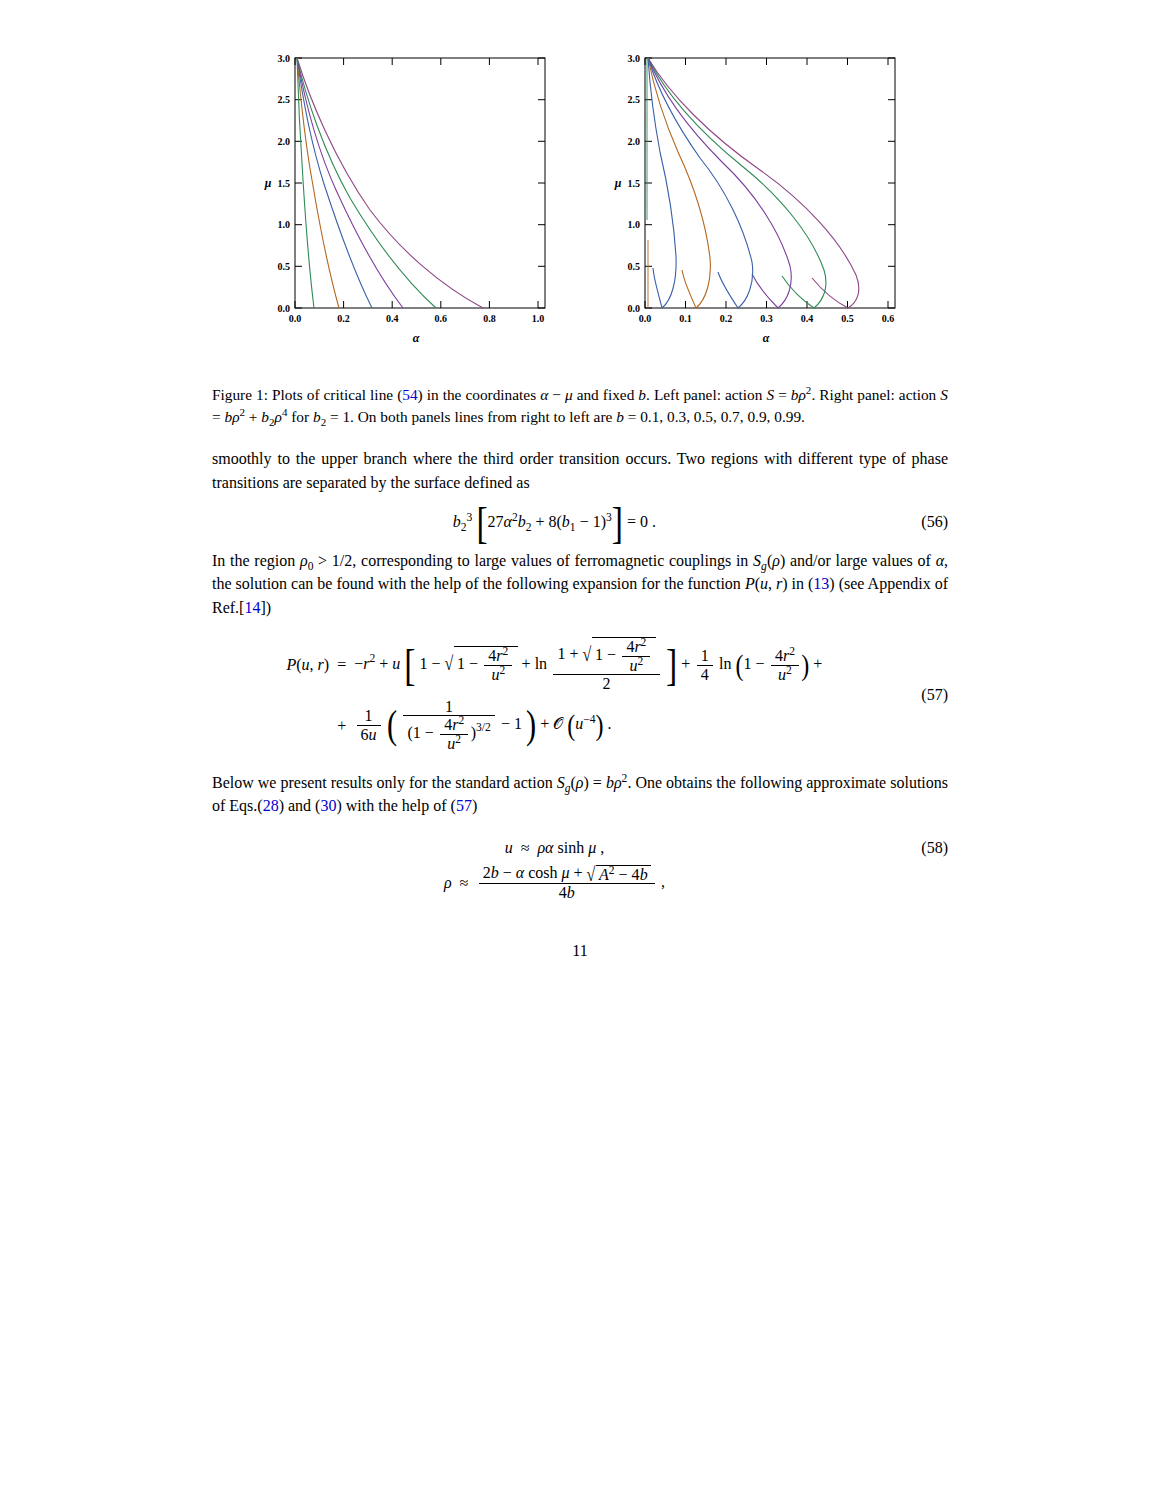0.0 1.0 1.5 2.0 2.5 3.0 0.5 0.0 0.2 0.4 0.6 0.8 1.0 α μ
0.0 0.5 1.0 1.5 2.0 2.5 3.0 0.0 0.1 0.2 0.3 0.4 0.5 0.6 α μ
Figure 1: Plots of critical line (54) in the coordinates α − μ and fixed b. Left panel: action S = bρ2. Right panel: action S = bρ2 + b2ρ4 for b2 = 1. On both panels lines from right to left are b = 0.1, 0.3, 0.5, 0.7, 0.9, 0.99.
smoothly to the upper branch where the third order transition occurs. Two regions with different type of phase transitions are separated by the surface defined as
b23 [27α2b2 + 8(b1 − 1)3] = 0 .
(56)
In the region ρ0 > 1/2, corresponding to large values of ferromagnetic couplings in Sg(ρ) and/or large values of α, the solution can be found with the help of the following expansion for the function P(u, r) in (13) (see Appendix of Ref.[14])
| P ( u , r ) | = | − r 2 + u [ 1 − √ 1 − 4 r 2 u 2 + ln 1 + √ 1 − 4 r 2 u 2 2 ] + 1 4 ln ( 1 − 4 r 2 u 2 ) + |
| | + | 1 6 u ( 1 (1 − 4 r 2 u 2 ) 3/2 − 1 ) + 𝒪 ( u −4 ) . |
(57)
Below we present results only for the standard action Sg(ρ) = bρ2. One obtains the following approximate solutions of Eqs.(28) and (30) with the help of (57)
| u | ≈ | ρα sinh μ , |
(58)
| ρ | ≈ | 2 b − α cosh μ + √ A 2 − 4 b 4 b , |
11